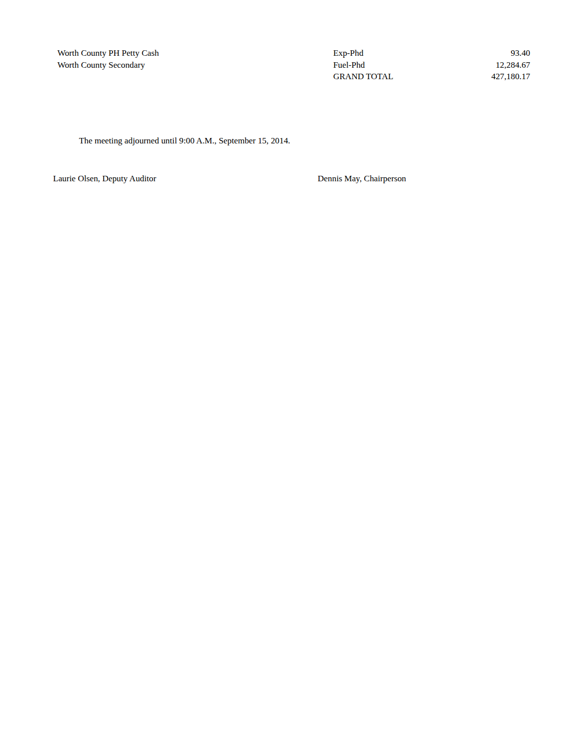| Worth County PH Petty Cash | Exp-Phd | 93.40 |
| Worth County Secondary | Fuel-Phd | 12,284.67 |
| | GRAND TOTAL | 427,180.17 |
The meeting adjourned until 9:00 A.M., September 15, 2014.
| Laurie Olsen, Deputy Auditor | Dennis May, Chairperson |